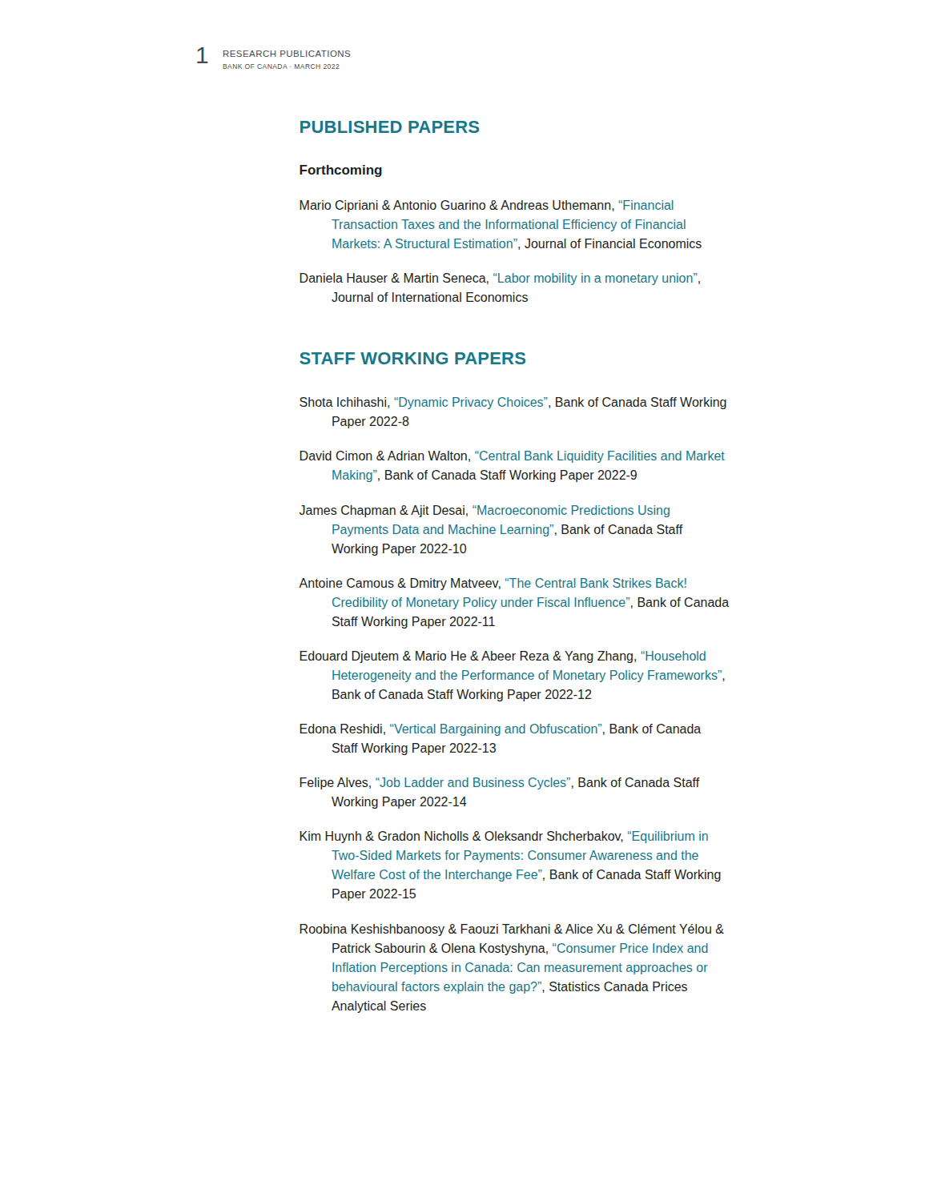1
Research Publications
Bank of Canada · March 2022
PUBLISHED PAPERS
Forthcoming
Mario Cipriani & Antonio Guarino & Andreas Uthemann, “Financial Transaction Taxes and the Informational Efficiency of Financial Markets: A Structural Estimation”, Journal of Financial Economics
Daniela Hauser & Martin Seneca, “Labor mobility in a monetary union”, Journal of International Economics
STAFF WORKING PAPERS
Shota Ichihashi, “Dynamic Privacy Choices”, Bank of Canada Staff Working Paper 2022-8
David Cimon & Adrian Walton, “Central Bank Liquidity Facilities and Market Making”, Bank of Canada Staff Working Paper 2022-9
James Chapman & Ajit Desai, “Macroeconomic Predictions Using Payments Data and Machine Learning”, Bank of Canada Staff Working Paper 2022-10
Antoine Camous & Dmitry Matveev, “The Central Bank Strikes Back! Credibility of Monetary Policy under Fiscal Influence”, Bank of Canada Staff Working Paper 2022-11
Edouard Djeutem & Mario He & Abeer Reza & Yang Zhang, “Household Heterogeneity and the Performance of Monetary Policy Frameworks”, Bank of Canada Staff Working Paper 2022-12
Edona Reshidi, “Vertical Bargaining and Obfuscation”, Bank of Canada Staff Working Paper 2022-13
Felipe Alves, “Job Ladder and Business Cycles”, Bank of Canada Staff Working Paper 2022-14
Kim Huynh & Gradon Nicholls & Oleksandr Shcherbakov, “Equilibrium in Two-Sided Markets for Payments: Consumer Awareness and the Welfare Cost of the Interchange Fee”, Bank of Canada Staff Working Paper 2022-15
Roobina Keshishbanoosy & Faouzi Tarkhani & Alice Xu & Clément Yélou & Patrick Sabourin & Olena Kostyshyna, “Consumer Price Index and Inflation Perceptions in Canada: Can measurement approaches or behavioural factors explain the gap?”, Statistics Canada Prices Analytical Series